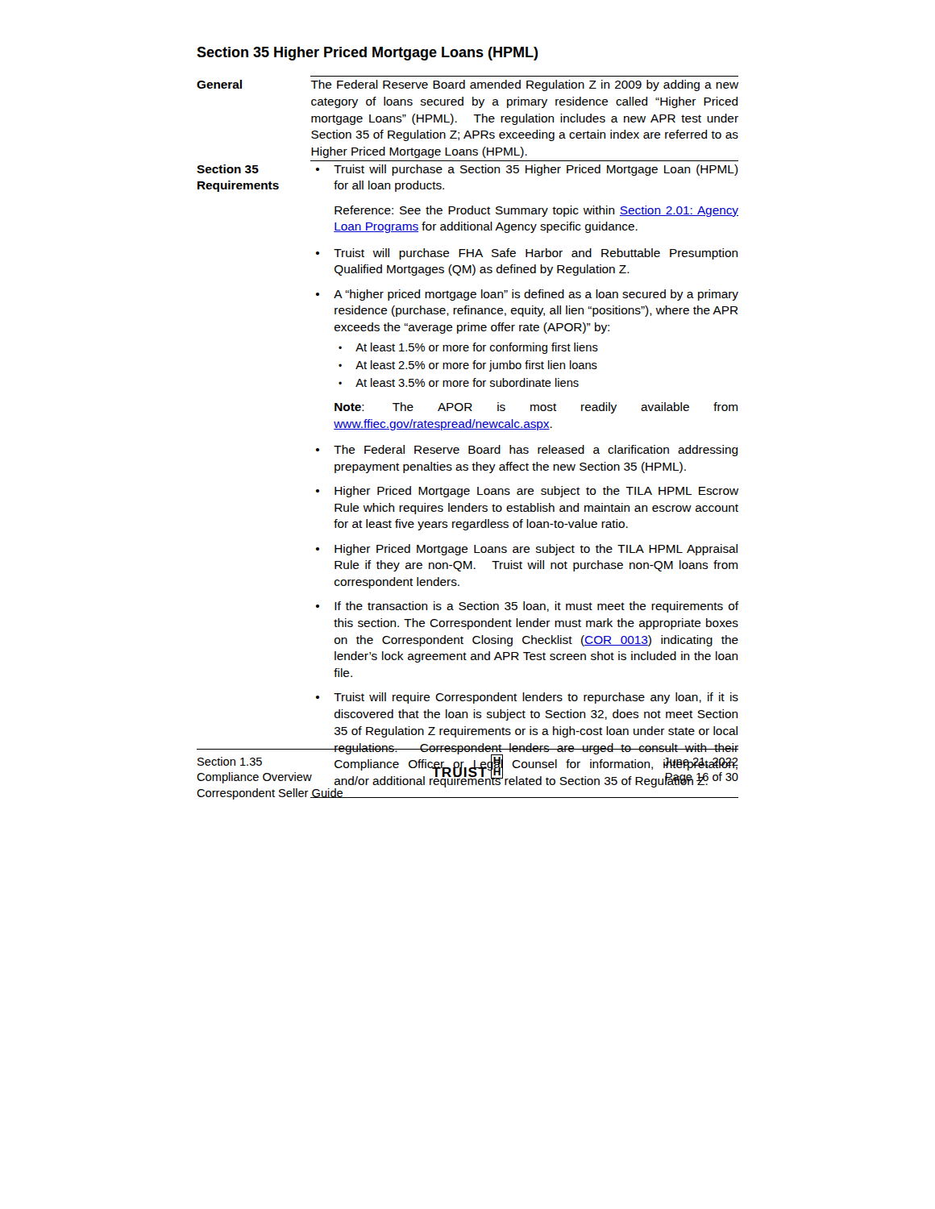Section 35 Higher Priced Mortgage Loans (HPML)
| General | The Federal Reserve Board amended Regulation Z in 2009 by adding a new category of loans secured by a primary residence called “Higher Priced mortgage Loans” (HPML). The regulation includes a new APR test under Section 35 of Regulation Z; APRs exceeding a certain index are referred to as Higher Priced Mortgage Loans (HPML). |
| Section 35 Requirements | Truist will purchase a Section 35 Higher Priced Mortgage Loan (HPML) for all loan products. Reference: See the Product Summary topic within Section 2.01: Agency Loan Programs for additional Agency specific guidance. Truist will purchase FHA Safe Harbor and Rebuttable Presumption Qualified Mortgages (QM) as defined by Regulation Z. A “higher priced mortgage loan” is defined as a loan secured by a primary residence (purchase, refinance, equity, all lien “positions”), where the APR exceeds the “average prime offer rate (APOR)” by: At least 1.5% or more for conforming first liens At least 2.5% or more for jumbo first lien loans At least 3.5% or more for subordinate liens Note : The APOR is most readily available from www.ffiec.gov/ratespread/newcalc.aspx . The Federal Reserve Board has released a clarification addressing prepayment penalties as they affect the new Section 35 (HPML). Higher Priced Mortgage Loans are subject to the TILA HPML Escrow Rule which requires lenders to establish and maintain an escrow account for at least five years regardless of loan-to-value ratio. Higher Priced Mortgage Loans are subject to the TILA HPML Appraisal Rule if they are non-QM. Truist will not purchase non-QM loans from correspondent lenders. If the transaction is a Section 35 loan, it must meet the requirements of this section. The Correspondent lender must mark the appropriate boxes on the Correspondent Closing Checklist ( COR 0013 ) indicating the lender’s lock agreement and APR Test screen shot is included in the loan file. Truist will require Correspondent lenders to repurchase any loan, if it is discovered that the loan is subject to Section 32, does not meet Section 35 of Regulation Z requirements or is a high-cost loan under state or local regulations. Correspondent lenders are urged to consult with their Compliance Officer or Legal Counsel for information, interpretation, and/or additional requirements related to Section 35 of Regulation Z. |
| Section 1.35 Compliance Overview Correspondent Seller Guide | TRUIST H H | June 21, 2022 Page 16 of 30 |